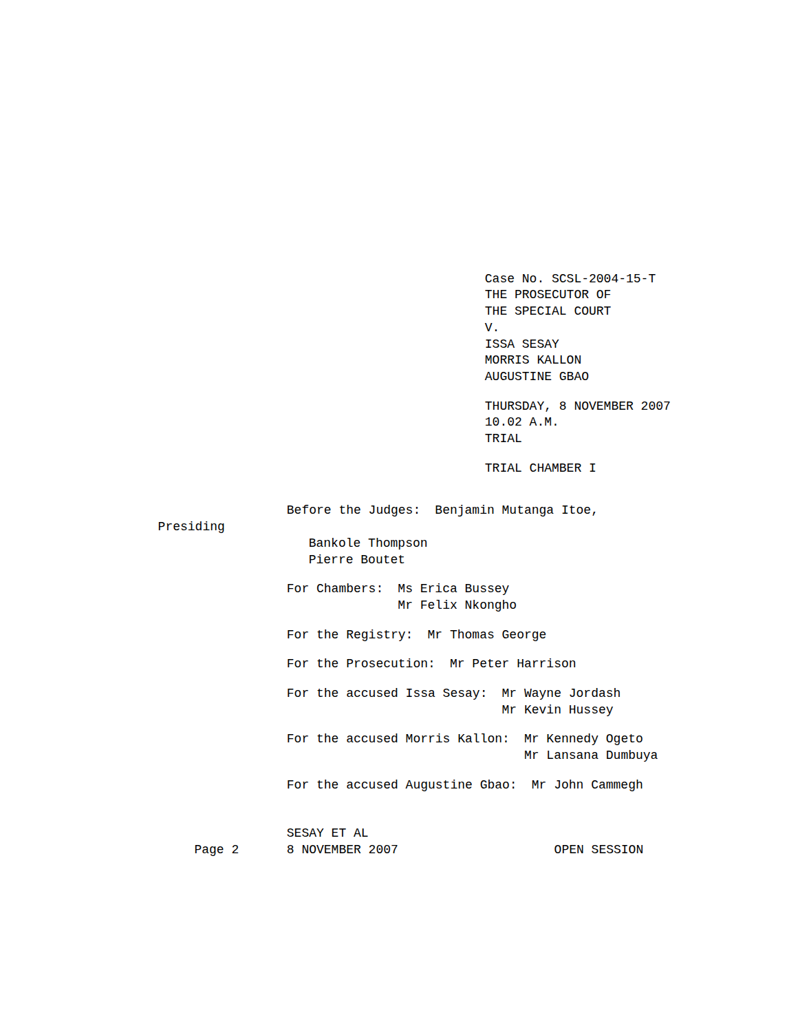Case No. SCSL-2004-15-T THE PROSECUTOR OF THE SPECIAL COURT V. ISSA SESAY MORRIS KALLON AUGUSTINE GBAO
THURSDAY, 8 NOVEMBER 2007 10.02 A.M. TRIAL
TRIAL CHAMBER I
| Before the Judges: | Benjamin Mutanga Itoe, |
Presiding
| | Bankole Thompson Pierre Boutet |
| For Chambers: | Ms Erica Bussey Mr Felix Nkongho |
| For the Registry: | Mr Thomas George |
| For the Prosecution: | Mr Peter Harrison |
| For the accused Issa Sesay: | Mr Wayne Jordash Mr Kevin Hussey |
| For the accused Morris Kallon: | Mr Kennedy Ogeto Mr Lansana Dumbuya |
| For the accused Augustine Gbao: | Mr John Cammegh |
SESAY ET AL
Page 2
8 NOVEMBER 2007 OPEN SESSION